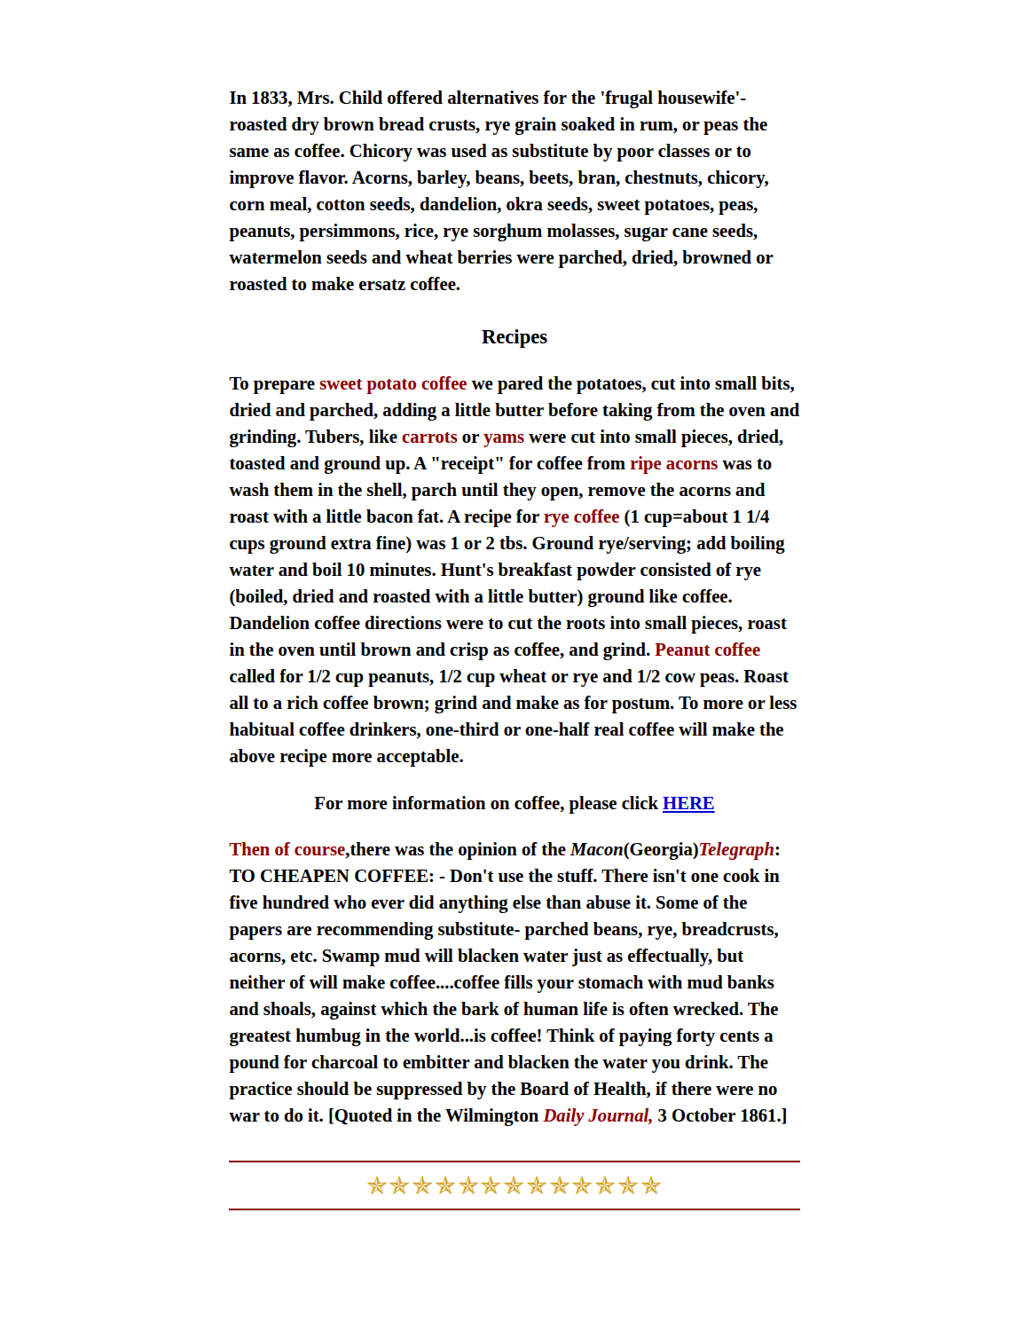In 1833, Mrs. Child offered alternatives for the 'frugal housewife'- roasted dry brown bread crusts, rye grain soaked in rum, or peas the same as coffee. Chicory was used as substitute by poor classes or to improve flavor. Acorns, barley, beans, beets, bran, chestnuts, chicory, corn meal, cotton seeds, dandelion, okra seeds, sweet potatoes, peas, peanuts, persimmons, rice, rye sorghum molasses, sugar cane seeds, watermelon seeds and wheat berries were parched, dried, browned or roasted to make ersatz coffee.
Recipes
To prepare sweet potato coffee we pared the potatoes, cut into small bits, dried and parched, adding a little butter before taking from the oven and grinding. Tubers, like carrots or yams were cut into small pieces, dried, toasted and ground up. A "receipt" for coffee from ripe acorns was to wash them in the shell, parch until they open, remove the acorns and roast with a little bacon fat. A recipe for rye coffee (1 cup=about 1 1/4 cups ground extra fine) was 1 or 2 tbs. Ground rye/serving; add boiling water and boil 10 minutes. Hunt's breakfast powder consisted of rye (boiled, dried and roasted with a little butter) ground like coffee. Dandelion coffee directions were to cut the roots into small pieces, roast in the oven until brown and crisp as coffee, and grind. Peanut coffee called for 1/2 cup peanuts, 1/2 cup wheat or rye and 1/2 cow peas. Roast all to a rich coffee brown; grind and make as for postum. To more or less habitual coffee drinkers, one-third or one-half real coffee will make the above recipe more acceptable.
For more information on coffee, please click HERE
Then of course,there was the opinion of the Macon(Georgia)Telegraph:
TO CHEAPEN COFFEE: - Don't use the stuff. There isn't one cook in five hundred who ever did anything else than abuse it. Some of the papers are recommending substitute- parched beans, rye, breadcrusts, acorns, etc. Swamp mud will blacken water just as effectually, but neither of will make coffee....coffee fills your stomach with mud banks and shoals, against which the bark of human life is often wrecked. The greatest humbug in the world...is coffee! Think of paying forty cents a pound for charcoal to embitter and blacken the water you drink. The practice should be suppressed by the Board of Health, if there were no war to do it. [Quoted in the Wilmington Daily Journal, 3 October 1861.]
✯✯✯✯✯✯✯✯✯✯✯✯✯